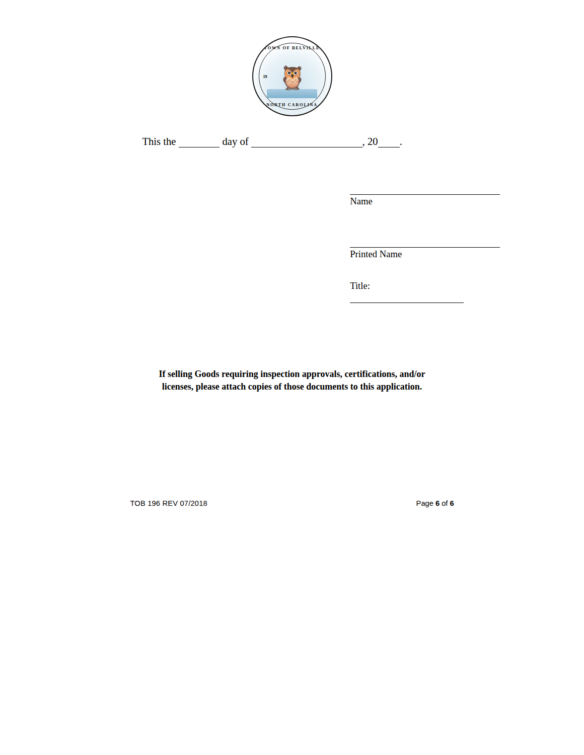Town of Belville
19
🦉
North Carolina
This the day of , 20 .
Name
Printed Name
Title:
If selling Goods requiring inspection approvals, certifications, and/or licenses, please attach copies of those documents to this application.
TOB 196 REV 07/2018
Page 6 of 6